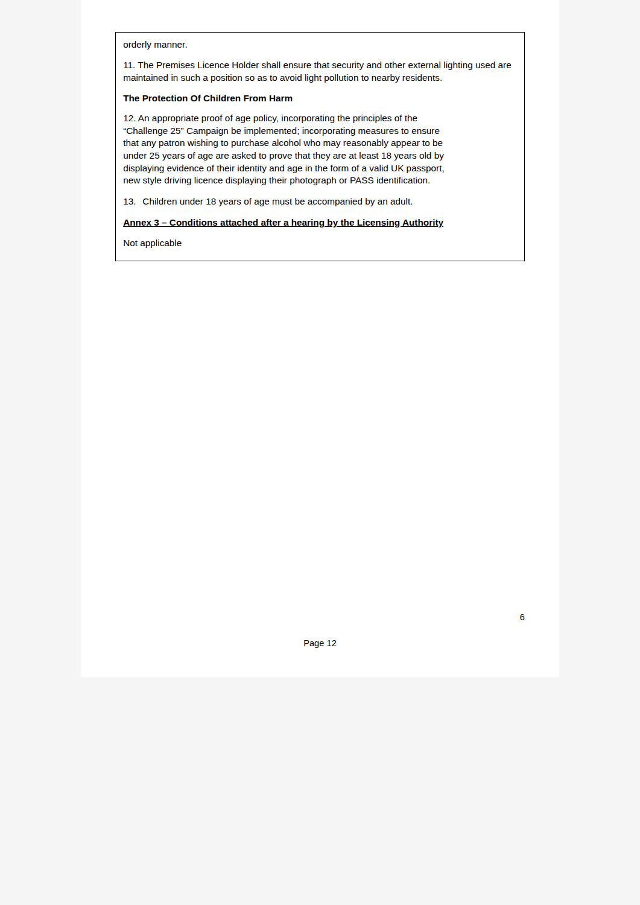orderly manner.
11. The Premises Licence Holder shall ensure that security and other external lighting used are maintained in such a position so as to avoid light pollution to nearby residents.
The Protection Of Children From Harm
12. An appropriate proof of age policy, incorporating the principles of the
“Challenge 25” Campaign be implemented; incorporating measures to ensure
that any patron wishing to purchase alcohol who may reasonably appear to be
under 25 years of age are asked to prove that they are at least 18 years old by
displaying evidence of their identity and age in the form of a valid UK passport,
new style driving licence displaying their photograph or PASS identification.
13.
Children under 18 years of age must be accompanied by an adult.
Annex 3 – Conditions attached after a hearing by the Licensing Authority
Not applicable
6
Page 12